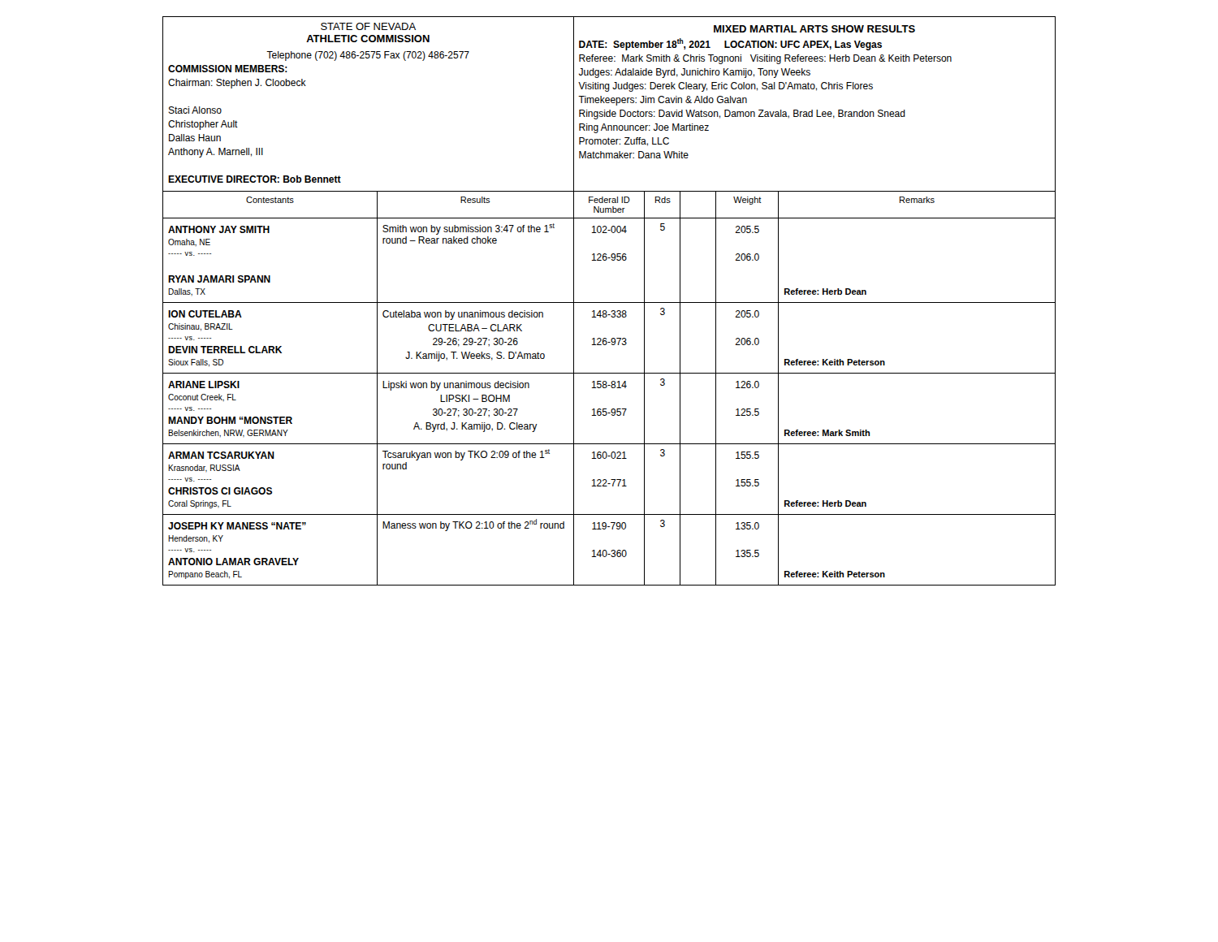| STATE OF NEVADA ATHLETIC COMMISSION Telephone (702) 486-2575 Fax (702) 486-2577 COMMISSION MEMBERS: Chairman: Stephen J. Cloobeck Staci Alonso Christopher Ault Dallas Haun Anthony A. Marnell, III EXECUTIVE DIRECTOR: Bob Bennett | MIXED MARTIAL ARTS SHOW RESULTS DATE: September 18 th , 2021 LOCATION: UFC APEX, Las Vegas Referee: Mark Smith & Chris Tognoni Visiting Referees: Herb Dean & Keith Peterson Judges: Adalaide Byrd, Junichiro Kamijo, Tony Weeks Visiting Judges: Derek Cleary, Eric Colon, Sal D'Amato, Chris Flores Timekeepers: Jim Cavin & Aldo Galvan Ringside Doctors: David Watson, Damon Zavala, Brad Lee, Brandon Snead Ring Announcer: Joe Martinez Promoter: Zuffa, LLC Matchmaker: Dana White |
| Contestants | Results | Federal ID Number | Rds | | Weight | Remarks |
| ANTHONY JAY SMITH Omaha, NE ----- vs. ----- RYAN JAMARI SPANN Dallas, TX | Smith won by submission 3:47 of the 1 st round – Rear naked choke | 102-004 126-956 | 5 | | 205.5 206.0 | Referee: Herb Dean |
| ION CUTELABA Chisinau, BRAZIL ----- vs. ----- DEVIN TERRELL CLARK Sioux Falls, SD | Cutelaba won by unanimous decision CUTELABA – CLARK 29-26; 29-27; 30-26 J. Kamijo, T. Weeks, S. D'Amato | 148-338 126-973 | 3 | | 205.0 206.0 | Referee: Keith Peterson |
| ARIANE LIPSKI Coconut Creek, FL ----- vs. ----- MANDY BOHM “MONSTER Belsenkirchen, NRW, GERMANY | Lipski won by unanimous decision LIPSKI – BOHM 30-27; 30-27; 30-27 A. Byrd, J. Kamijo, D. Cleary | 158-814 165-957 | 3 | | 126.0 125.5 | Referee: Mark Smith |
| ARMAN TCSARUKYAN Krasnodar, RUSSIA ----- vs. ----- CHRISTOS CI GIAGOS Coral Springs, FL | Tcsarukyan won by TKO 2:09 of the 1 st round | 160-021 122-771 | 3 | | 155.5 155.5 | Referee: Herb Dean |
| JOSEPH KY MANESS “NATE” Henderson, KY ----- vs. ----- ANTONIO LAMAR GRAVELY Pompano Beach, FL | Maness won by TKO 2:10 of the 2 nd round | 119-790 140-360 | 3 | | 135.0 135.5 | Referee: Keith Peterson |